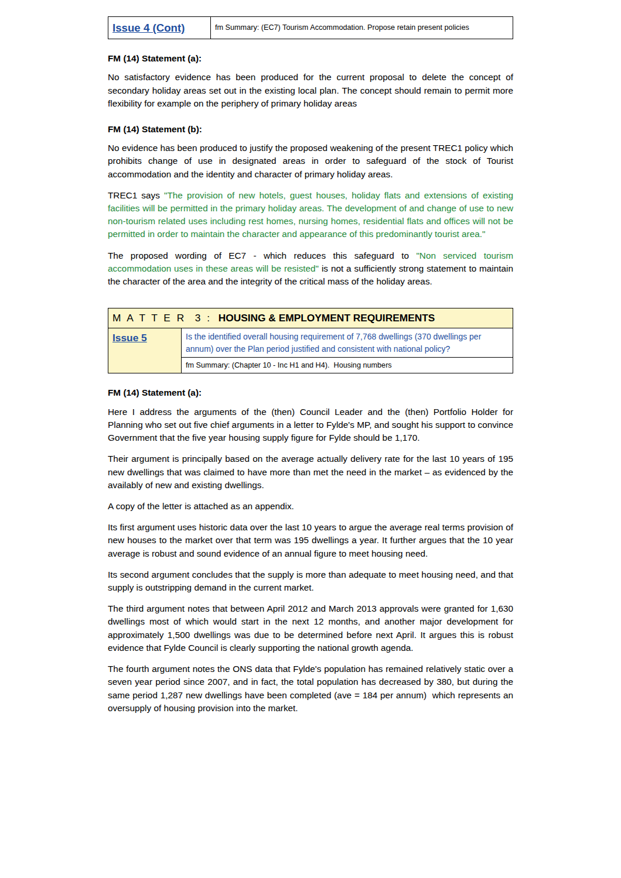| Issue 4 (Cont) | fm Summary: (EC7) Tourism Accommodation. Propose retain present policies |
FM (14) Statement (a):
No satisfactory evidence has been produced for the current proposal to delete the concept of secondary holiday areas set out in the existing local plan. The concept should remain to permit more flexibility for example on the periphery of primary holiday areas
FM (14) Statement (b):
No evidence has been produced to justify the proposed weakening of the present TREC1 policy which prohibits change of use in designated areas in order to safeguard of the stock of Tourist accommodation and the identity and character of primary holiday areas.
TREC1 says "The provision of new hotels, guest houses, holiday flats and extensions of existing facilities will be permitted in the primary holiday areas. The development of and change of use to new non-tourism related uses including rest homes, nursing homes, residential flats and offices will not be permitted in order to maintain the character and appearance of this predominantly tourist area."
The proposed wording of EC7 - which reduces this safeguard to "Non serviced tourism accommodation uses in these areas will be resisted" is not a sufficiently strong statement to maintain the character of the area and the integrity of the critical mass of the holiday areas.
M A T T E R 3 : HOUSING & EMPLOYMENT REQUIREMENTS
| Issue 5 | Is the identified overall housing requirement of 7,768 dwellings (370 dwellings per annum) over the Plan period justified and consistent with national policy? |
| fm Summary: (Chapter 10 - Inc H1 and H4). Housing numbers |
FM (14) Statement (a):
Here I address the arguments of the (then) Council Leader and the (then) Portfolio Holder for Planning who set out five chief arguments in a letter to Fylde's MP, and sought his support to convince Government that the five year housing supply figure for Fylde should be 1,170.
Their argument is principally based on the average actually delivery rate for the last 10 years of 195 new dwellings that was claimed to have more than met the need in the market – as evidenced by the availably of new and existing dwellings.
A copy of the letter is attached as an appendix.
Its first argument uses historic data over the last 10 years to argue the average real terms provision of new houses to the market over that term was 195 dwellings a year. It further argues that the 10 year average is robust and sound evidence of an annual figure to meet housing need.
Its second argument concludes that the supply is more than adequate to meet housing need, and that supply is outstripping demand in the current market.
The third argument notes that between April 2012 and March 2013 approvals were granted for 1,630 dwellings most of which would start in the next 12 months, and another major development for approximately 1,500 dwellings was due to be determined before next April. It argues this is robust evidence that Fylde Council is clearly supporting the national growth agenda.
The fourth argument notes the ONS data that Fylde's population has remained relatively static over a seven year period since 2007, and in fact, the total population has decreased by 380, but during the same period 1,287 new dwellings have been completed (ave = 184 per annum) which represents an oversupply of housing provision into the market.